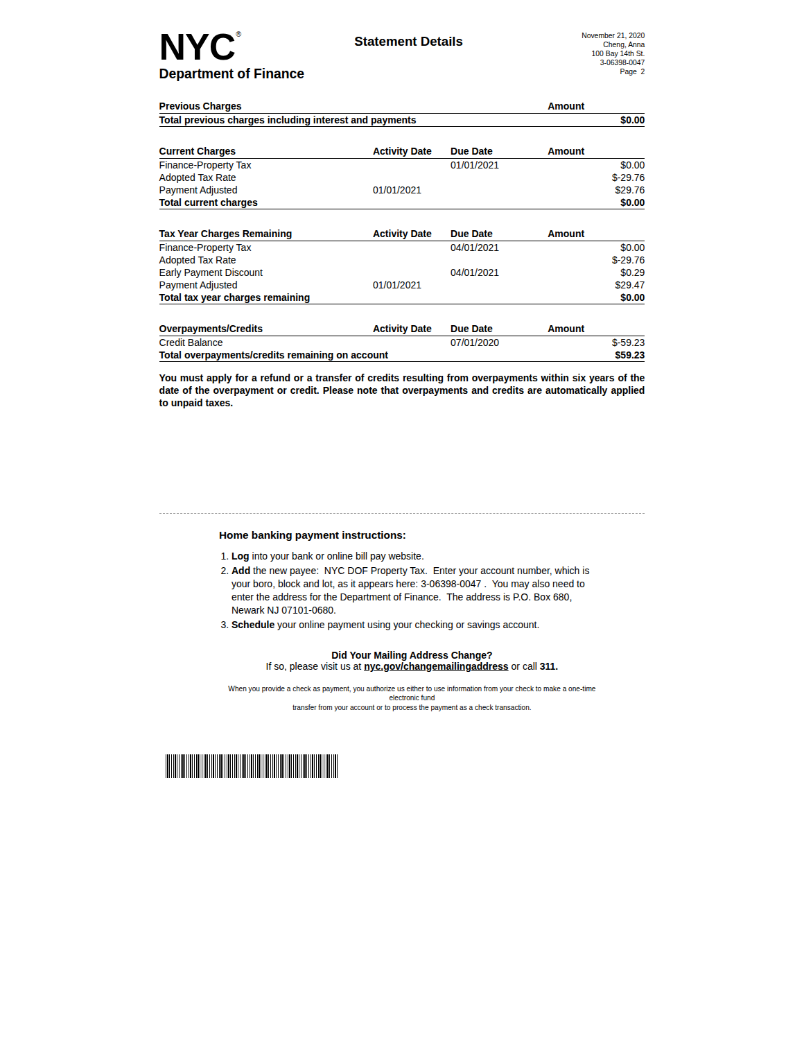NYC®
Department of Finance
Statement Details
November 21, 2020
Cheng, Anna
100 Bay 14th St.
3-06398-0047
Page 2
| Previous Charges | | | Amount |
| --- | --- | --- | --- |
| Total previous charges including interest and payments | $0.00 |
| Current Charges | Activity Date | Due Date | Amount |
| --- | --- | --- | --- |
| Finance-Property Tax | | 01/01/2021 | $0.00 |
| Adopted Tax Rate | | | $-29.76 |
| Payment Adjusted | 01/01/2021 | | $29.76 |
| Total current charges | $0.00 |
| Tax Year Charges Remaining | Activity Date | Due Date | Amount |
| --- | --- | --- | --- |
| Finance-Property Tax | | 04/01/2021 | $0.00 |
| Adopted Tax Rate | | | $-29.76 |
| Early Payment Discount | | 04/01/2021 | $0.29 |
| Payment Adjusted | 01/01/2021 | | $29.47 |
| Total tax year charges remaining | $0.00 |
| Overpayments/Credits | Activity Date | Due Date | Amount |
| --- | --- | --- | --- |
| Credit Balance | | 07/01/2020 | $-59.23 |
| Total overpayments/credits remaining on account | $59.23 |
You must apply for a refund or a transfer of credits resulting from overpayments within six years of the date of the overpayment or credit. Please note that overpayments and credits are automatically applied to unpaid taxes.
Home banking payment instructions:
Log into your bank or online bill pay website.
Add the new payee: NYC DOF Property Tax. Enter your account number, which is your boro, block and lot, as it appears here: 3-06398-0047 . You may also need to enter the address for the Department of Finance. The address is P.O. Box 680, Newark NJ 07101-0680.
Schedule your online payment using your checking or savings account.
Did Your Mailing Address Change?
If so, please visit us at nyc.gov/changemailingaddress or call 311.
When you provide a check as payment, you authorize us either to use information from your check to make a one-time electronic fund
transfer from your account or to process the payment as a check transaction.